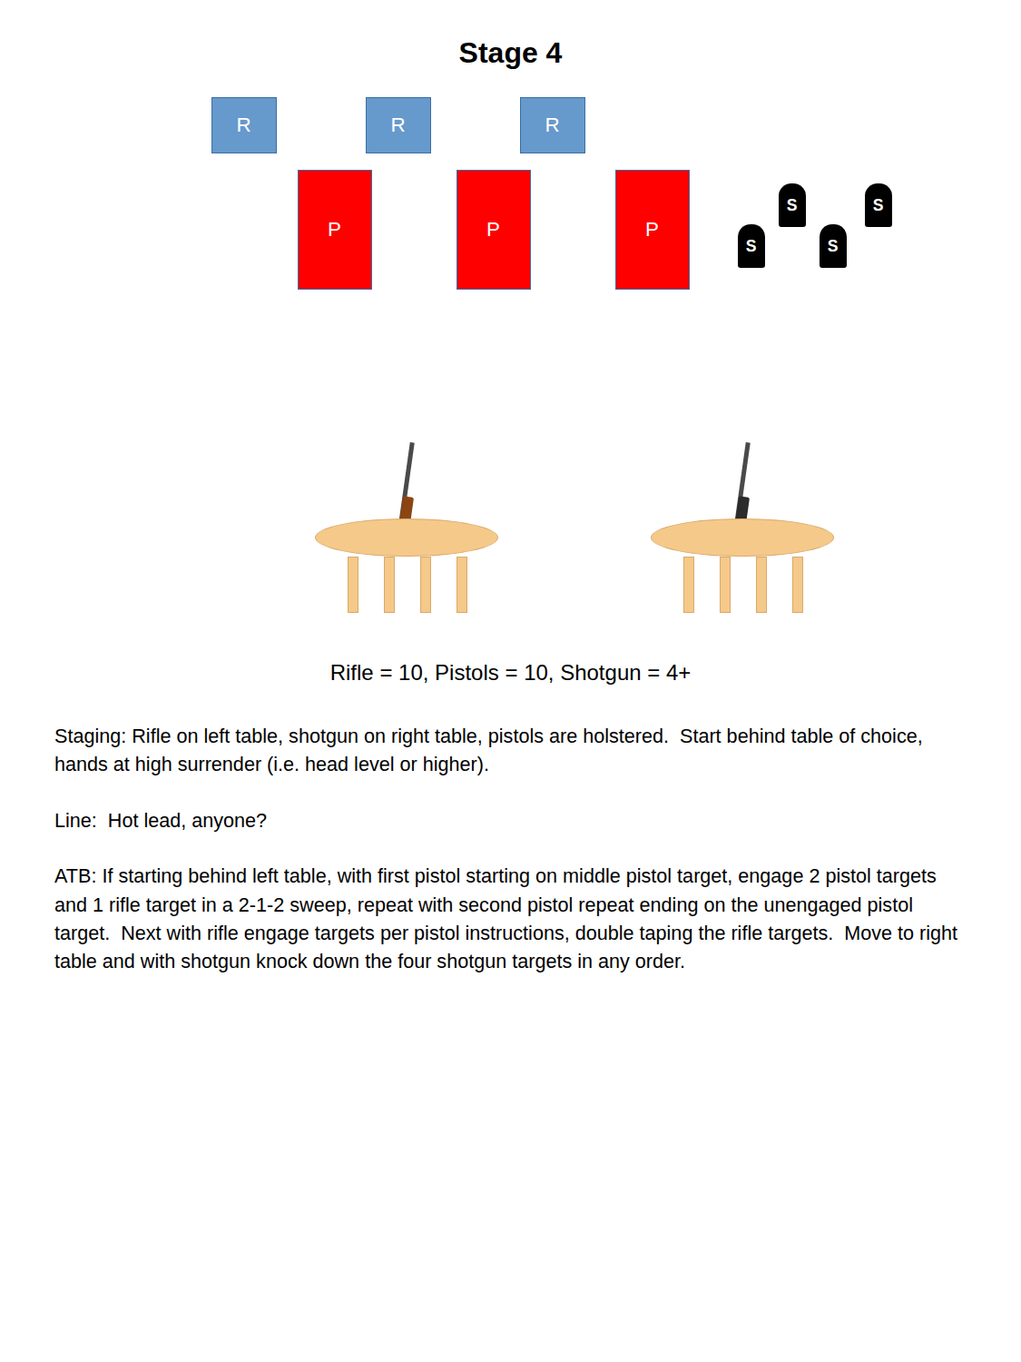Stage 4
R
R
R
P
P
P
S
S
S
S
Rifle = 10, Pistols = 10, Shotgun = 4+
Staging: Rifle on left table, shotgun on right table, pistols are holstered. Start behind table of choice, hands at high surrender (i.e. head level or higher).
Line: Hot lead, anyone?
ATB: If starting behind left table, with first pistol starting on middle pistol target, engage 2 pistol targets and 1 rifle target in a 2-1-2 sweep, repeat with second pistol repeat ending on the unengaged pistol target. Next with rifle engage targets per pistol instructions, double taping the rifle targets. Move to right table and with shotgun knock down the four shotgun targets in any order.